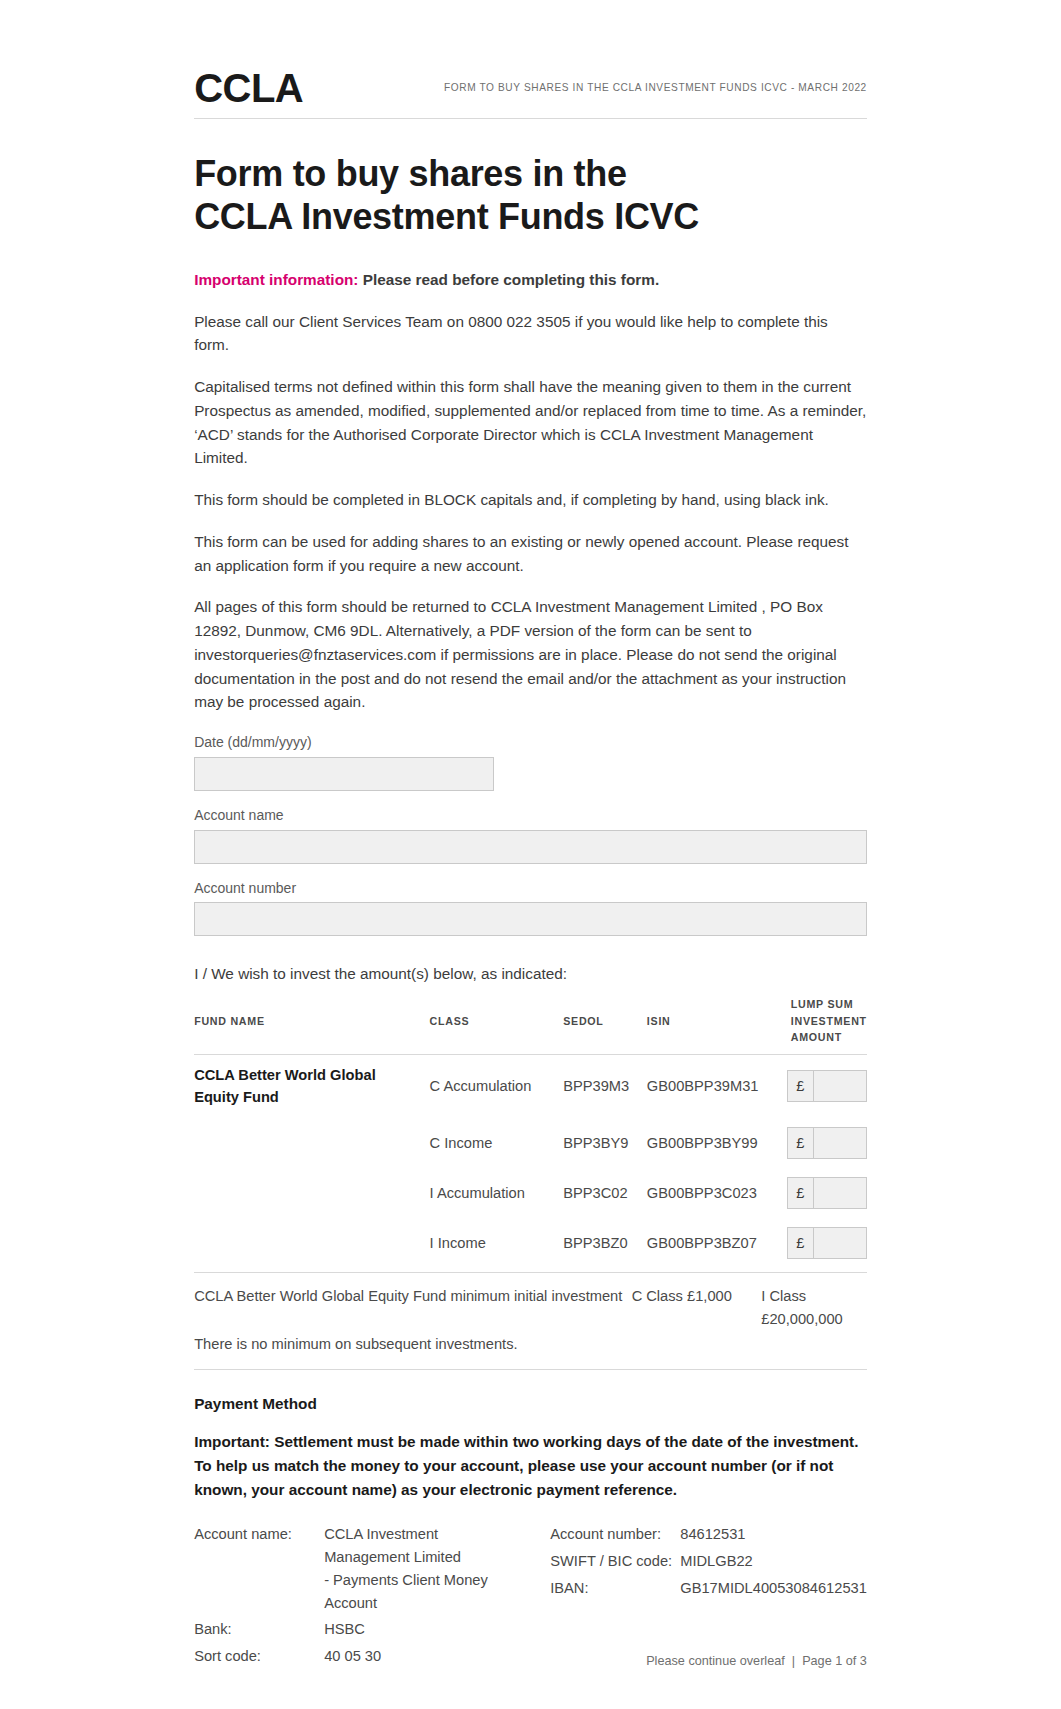CCLA
FORM TO BUY SHARES IN THE CCLA INVESTMENT FUNDS ICVC - MARCH 2022
Form to buy shares in the
CCLA Investment Funds ICVC
Important information: Please read before completing this form.
Please call our Client Services Team on 0800 022 3505 if you would like help to complete this form.
Capitalised terms not defined within this form shall have the meaning given to them in the current Prospectus as amended, modified, supplemented and/or replaced from time to time. As a reminder, ‘ACD’ stands for the Authorised Corporate Director which is CCLA Investment Management Limited.
This form should be completed in BLOCK capitals and, if completing by hand, using black ink.
This form can be used for adding shares to an existing or newly opened account. Please request an application form if you require a new account.
All pages of this form should be returned to CCLA Investment Management Limited , PO Box 12892, Dunmow, CM6 9DL. Alternatively, a PDF version of the form can be sent to investorqueries@fnztaservices.com if permissions are in place. Please do not send the original documentation in the post and do not resend the email and/or the attachment as your instruction may be processed again.
Date (dd/mm/yyyy)
Account name
Account number
I / We wish to invest the amount(s) below, as indicated:
| FUND NAME | CLASS | SEDOL | ISIN | LUMP SUM INVESTMENT AMOUNT |
| --- | --- | --- | --- | --- |
| CCLA Better World Global Equity Fund | C Accumulation | BPP39M3 | GB00BPP39M31 | £ |
| | C Income | BPP3BY9 | GB00BPP3BY99 | £ |
| | I Accumulation | BPP3C02 | GB00BPP3C023 | £ |
| | I Income | BPP3BZ0 | GB00BPP3BZ07 | £ |
CCLA Better World Global Equity Fund minimum initial investment
C Class £1,000
I Class £20,000,000
There is no minimum on subsequent investments.
Payment Method
Important: Settlement must be made within two working days of the date of the investment. To help us match the money to your account, please use your account number (or if not known, your account name) as your electronic payment reference.
Account name:
CCLA Investment Management Limited- Payments Client Money Account
Bank:
HSBC
Sort code:
40 05 30
Account number:
84612531
SWIFT / BIC code:
MIDLGB22
IBAN:
GB17MIDL40053084612531
Please continue overleaf | Page 1 of 3